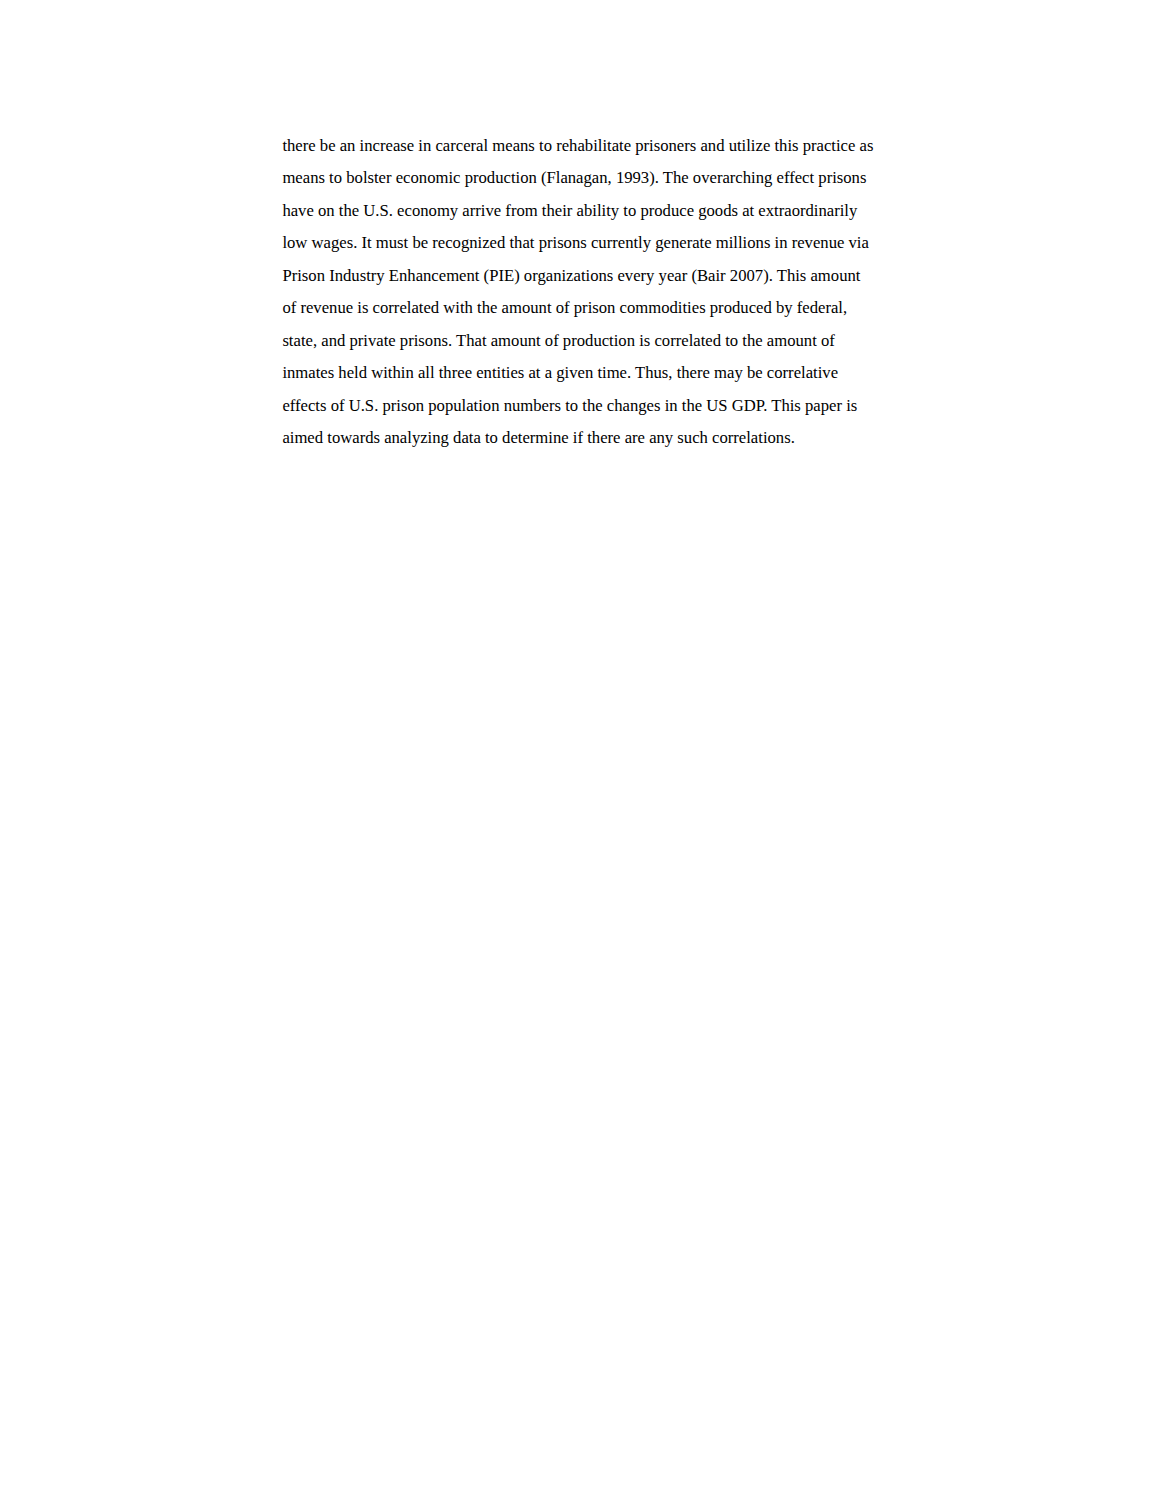there be an increase in carceral means to rehabilitate prisoners and utilize this practice as means to bolster economic production (Flanagan, 1993). The overarching effect prisons have on the U.S. economy arrive from their ability to produce goods at extraordinarily low wages. It must be recognized that prisons currently generate millions in revenue via Prison Industry Enhancement (PIE) organizations every year (Bair 2007). This amount of revenue is correlated with the amount of prison commodities produced by federal, state, and private prisons. That amount of production is correlated to the amount of inmates held within all three entities at a given time. Thus, there may be correlative effects of U.S. prison population numbers to the changes in the US GDP. This paper is aimed towards analyzing data to determine if there are any such correlations.